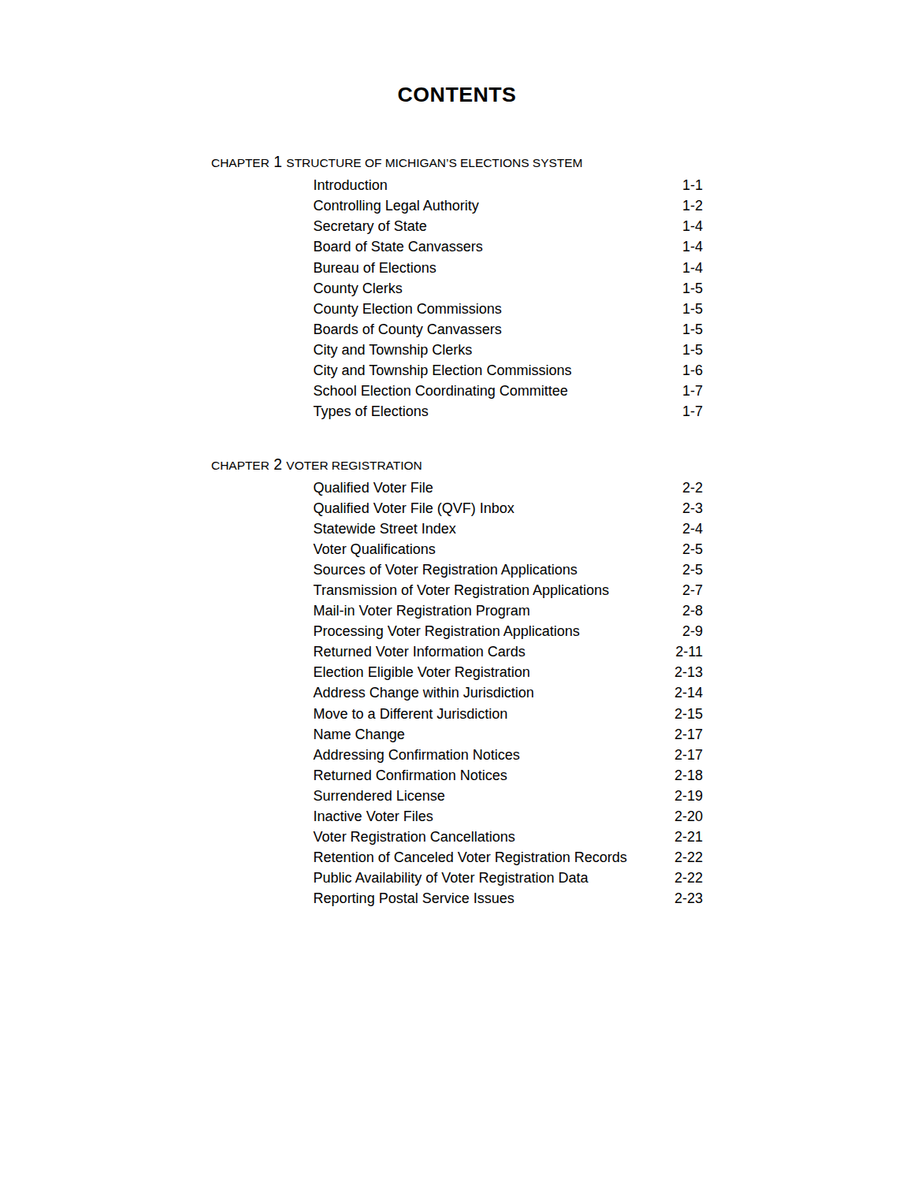CONTENTS
Chapter 1 Structure of Michigan’s Elections System
Introduction 1-1
Controlling Legal Authority 1-2
Secretary of State 1-4
Board of State Canvassers 1-4
Bureau of Elections 1-4
County Clerks 1-5
County Election Commissions 1-5
Boards of County Canvassers 1-5
City and Township Clerks 1-5
City and Township Election Commissions 1-6
School Election Coordinating Committee 1-7
Types of Elections 1-7
Chapter 2 Voter Registration
Qualified Voter File 2-2
Qualified Voter File (QVF) Inbox 2-3
Statewide Street Index 2-4
Voter Qualifications 2-5
Sources of Voter Registration Applications 2-5
Transmission of Voter Registration Applications 2-7
Mail-in Voter Registration Program 2-8
Processing Voter Registration Applications 2-9
Returned Voter Information Cards 2-11
Election Eligible Voter Registration 2-13
Address Change within Jurisdiction 2-14
Move to a Different Jurisdiction 2-15
Name Change 2-17
Addressing Confirmation Notices 2-17
Returned Confirmation Notices 2-18
Surrendered License 2-19
Inactive Voter Files 2-20
Voter Registration Cancellations 2-21
Retention of Canceled Voter Registration Records 2-22
Public Availability of Voter Registration Data 2-22
Reporting Postal Service Issues 2-23